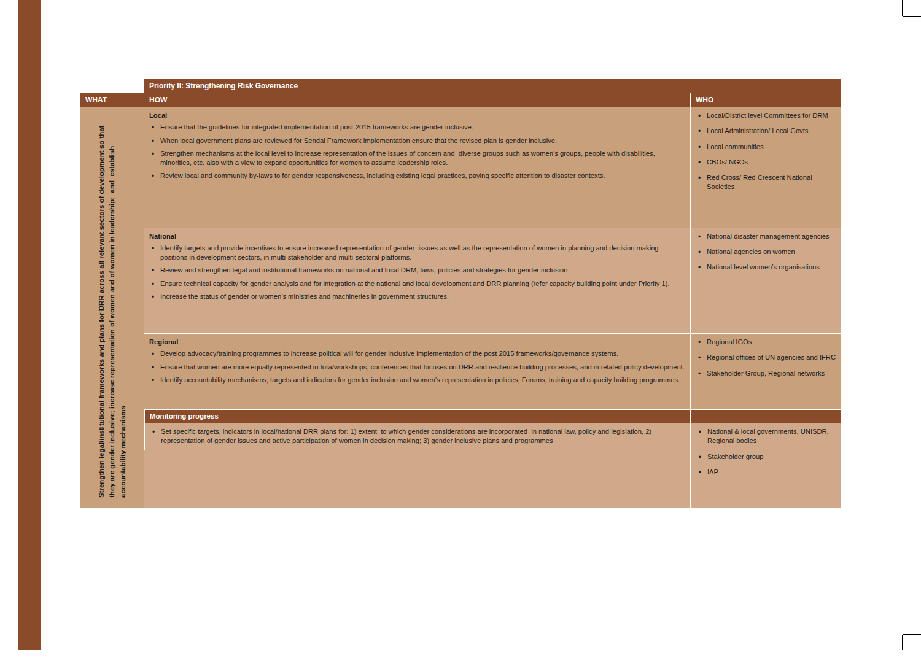| | Priority II: Strengthening Risk Governance |
| WHAT | HOW | WHO |
| Strengthen legal/institutional frameworks and plans for DRR across all relevant sectors of development so that they are gender inclusive; increase representation of women and of women in leadership; and establish accountability mechanisms | Local Ensure that the guidelines for integrated implementation of post-2015 frameworks are gender inclusive. When local government plans are reviewed for Sendai Framework implementation ensure that the revised plan is gender inclusive. Strengthen mechanisms at the local level to increase representation of the issues of concern and diverse groups such as women’s groups, people with disabilities, minorities, etc. also with a view to expand opportunities for women to assume leadership roles. Review local and community by-laws to for gender responsiveness, including existing legal practices, paying specific attention to disaster contexts. | Local/District level Committees for DRM Local Administration/ Local Govts Local communities CBOs/ NGOs Red Cross/ Red Crescent National Societies |
| National Identify targets and provide incentives to ensure increased representation of gender issues as well as the representation of women in planning and decision making positions in development sectors, in multi-stakeholder and multi-sectoral platforms. Review and strengthen legal and institutional frameworks on national and local DRM, laws, policies and strategies for gender inclusion. Ensure technical capacity for gender analysis and for integration at the national and local development and DRR planning (refer capacity building point under Priority 1). Increase the status of gender or women’s ministries and machineries in government structures. | National disaster management agencies National agencies on women National level women’s organisations |
| Regional Develop advocacy/training programmes to increase political will for gender inclusive implementation of the post 2015 frameworks/governance systems. Ensure that women are more equally represented in fora/workshops, conferences that focuses on DRR and resilience building processes, and in related policy development. Identify accountability mechanisms, targets and indicators for gender inclusion and women’s representation in policies, Forums, training and capacity building programmes. | Regional IGOs Regional offices of UN agencies and IFRC Stakeholder Group, Regional networks |
| / Monitoring progress / / Set specific targets, indicators in local/national DRR plans for: 1) extent to which gender considerations are incorporated in national law, policy and legislation, 2) representation of gender issues and active participation of women in decision making; 3) gender inclusive plans and programmes / | / National & local governments, UNISDR, Regional bodies Stakeholder group IAP / |